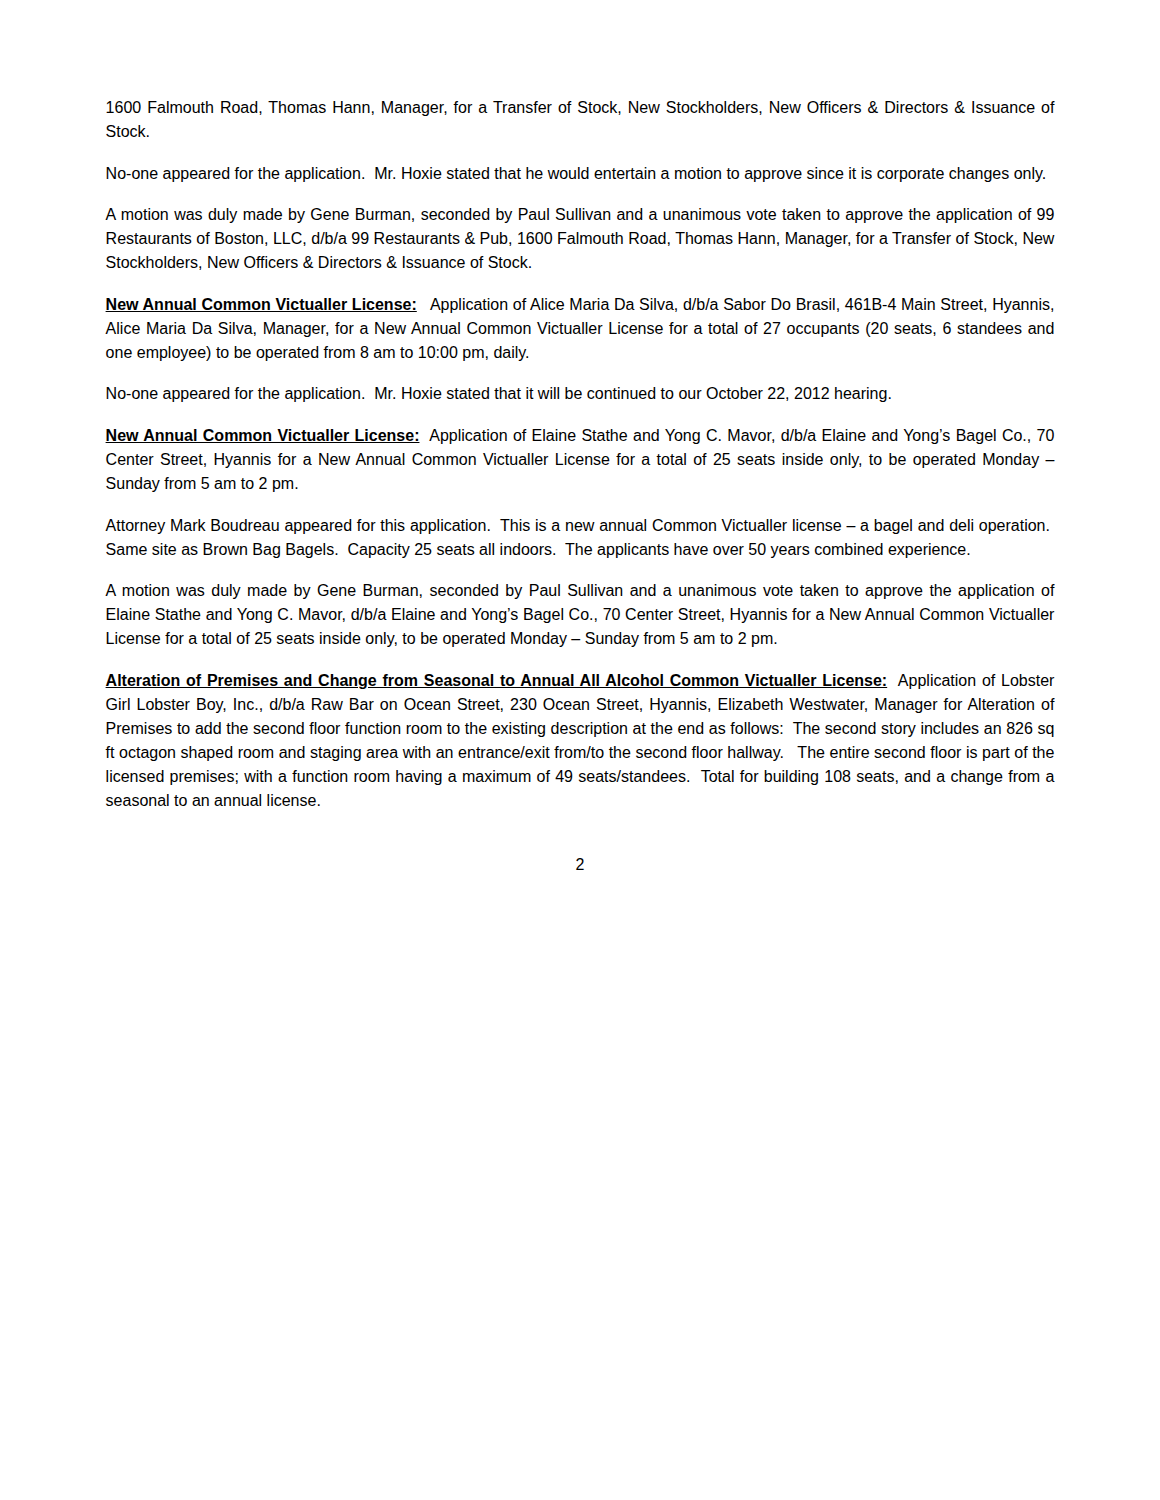1600 Falmouth Road, Thomas Hann, Manager, for a Transfer of Stock, New Stockholders, New Officers & Directors & Issuance of Stock.
No-one appeared for the application. Mr. Hoxie stated that he would entertain a motion to approve since it is corporate changes only.
A motion was duly made by Gene Burman, seconded by Paul Sullivan and a unanimous vote taken to approve the application of 99 Restaurants of Boston, LLC, d/b/a 99 Restaurants & Pub, 1600 Falmouth Road, Thomas Hann, Manager, for a Transfer of Stock, New Stockholders, New Officers & Directors & Issuance of Stock.
New Annual Common Victualler License: Application of Alice Maria Da Silva, d/b/a Sabor Do Brasil, 461B-4 Main Street, Hyannis, Alice Maria Da Silva, Manager, for a New Annual Common Victualler License for a total of 27 occupants (20 seats, 6 standees and one employee) to be operated from 8 am to 10:00 pm, daily.
No-one appeared for the application. Mr. Hoxie stated that it will be continued to our October 22, 2012 hearing.
New Annual Common Victualler License: Application of Elaine Stathe and Yong C. Mavor, d/b/a Elaine and Yong’s Bagel Co., 70 Center Street, Hyannis for a New Annual Common Victualler License for a total of 25 seats inside only, to be operated Monday – Sunday from 5 am to 2 pm.
Attorney Mark Boudreau appeared for this application. This is a new annual Common Victualler license – a bagel and deli operation. Same site as Brown Bag Bagels. Capacity 25 seats all indoors. The applicants have over 50 years combined experience.
A motion was duly made by Gene Burman, seconded by Paul Sullivan and a unanimous vote taken to approve the application of Elaine Stathe and Yong C. Mavor, d/b/a Elaine and Yong’s Bagel Co., 70 Center Street, Hyannis for a New Annual Common Victualler License for a total of 25 seats inside only, to be operated Monday – Sunday from 5 am to 2 pm.
Alteration of Premises and Change from Seasonal to Annual All Alcohol Common Victualler License: Application of Lobster Girl Lobster Boy, Inc., d/b/a Raw Bar on Ocean Street, 230 Ocean Street, Hyannis, Elizabeth Westwater, Manager for Alteration of Premises to add the second floor function room to the existing description at the end as follows: The second story includes an 826 sq ft octagon shaped room and staging area with an entrance/exit from/to the second floor hallway. The entire second floor is part of the licensed premises; with a function room having a maximum of 49 seats/standees. Total for building 108 seats, and a change from a seasonal to an annual license.
2